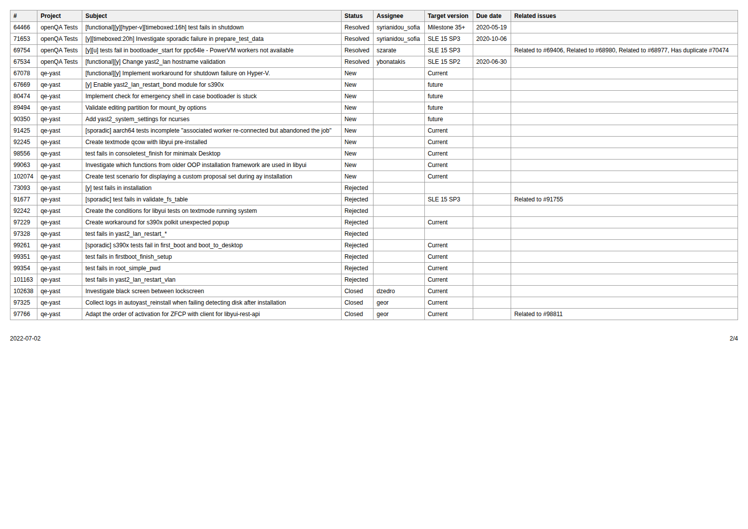| # | Project | Subject | Status | Assignee | Target version | Due date | Related issues |
| --- | --- | --- | --- | --- | --- | --- | --- |
| 64466 | openQA Tests | [functional][y][hyper-v][timeboxed:16h] test fails in shutdown | Resolved | syrianidou_sofia | Milestone 35+ | 2020-05-19 | |
| 71653 | openQA Tests | [y][timeboxed:20h] Investigate sporadic failure in prepare_test_data | Resolved | syrianidou_sofia | SLE 15 SP3 | 2020-10-06 | |
| 69754 | openQA Tests | [y][u] tests fail in bootloader_start for ppc64le - PowerVM workers not available | Resolved | szarate | SLE 15 SP3 | | Related to #69406, Related to #68980, Related to #68977, Has duplicate #70474 |
| 67534 | openQA Tests | [functional][y] Change yast2_lan hostname validation | Resolved | ybonatakis | SLE 15 SP2 | 2020-06-30 | |
| 67078 | qe-yast | [functional][y] Implement workaround for shutdown failure on Hyper-V. | New | | Current | | |
| 67669 | qe-yast | [y] Enable yast2_lan_restart_bond module for s390x | New | | future | | |
| 80474 | qe-yast | Implement check for emergency shell in case bootloader is stuck | New | | future | | |
| 89494 | qe-yast | Validate editing partition for mount_by options | New | | future | | |
| 90350 | qe-yast | Add yast2_system_settings for ncurses | New | | future | | |
| 91425 | qe-yast | [sporadic] aarch64 tests incomplete "associated worker re-connected but abandoned the job" | New | | Current | | |
| 92245 | qe-yast | Create textmode qcow with libyui pre-installed | New | | Current | | |
| 98556 | qe-yast | test fails in consoletest_finish for minimalx Desktop | New | | Current | | |
| 99063 | qe-yast | Investigate which functions from older OOP installation framework are used in libyui | New | | Current | | |
| 102074 | qe-yast | Create test scenario for displaying a custom proposal set during ay installation | New | | Current | | |
| 73093 | qe-yast | [y] test fails in installation | Rejected | | | | |
| 91677 | qe-yast | [sporadic] test fails in validate_fs_table | Rejected | | SLE 15 SP3 | | Related to #91755 |
| 92242 | qe-yast | Create the conditions for libyui tests on textmode running system | Rejected | | | | |
| 97229 | qe-yast | Create workaround for s390x polkit unexpected popup | Rejected | | Current | | |
| 97328 | qe-yast | test fails in yast2_lan_restart_* | Rejected | | | | |
| 99261 | qe-yast | [sporadic] s390x tests fail in first_boot and boot_to_desktop | Rejected | | Current | | |
| 99351 | qe-yast | test fails in firstboot_finish_setup | Rejected | | Current | | |
| 99354 | qe-yast | test fails in root_simple_pwd | Rejected | | Current | | |
| 101163 | qe-yast | test fails in yast2_lan_restart_vlan | Rejected | | Current | | |
| 102638 | qe-yast | Investigate black screen between lockscreen | Closed | dzedro | Current | | |
| 97325 | qe-yast | Collect logs in autoyast_reinstall when failing detecting disk after installation | Closed | geor | Current | | |
| 97766 | qe-yast | Adapt the order of activation for ZFCP with client for libyui-rest-api | Closed | geor | Current | | Related to #98811 |
2022-07-02 2/4